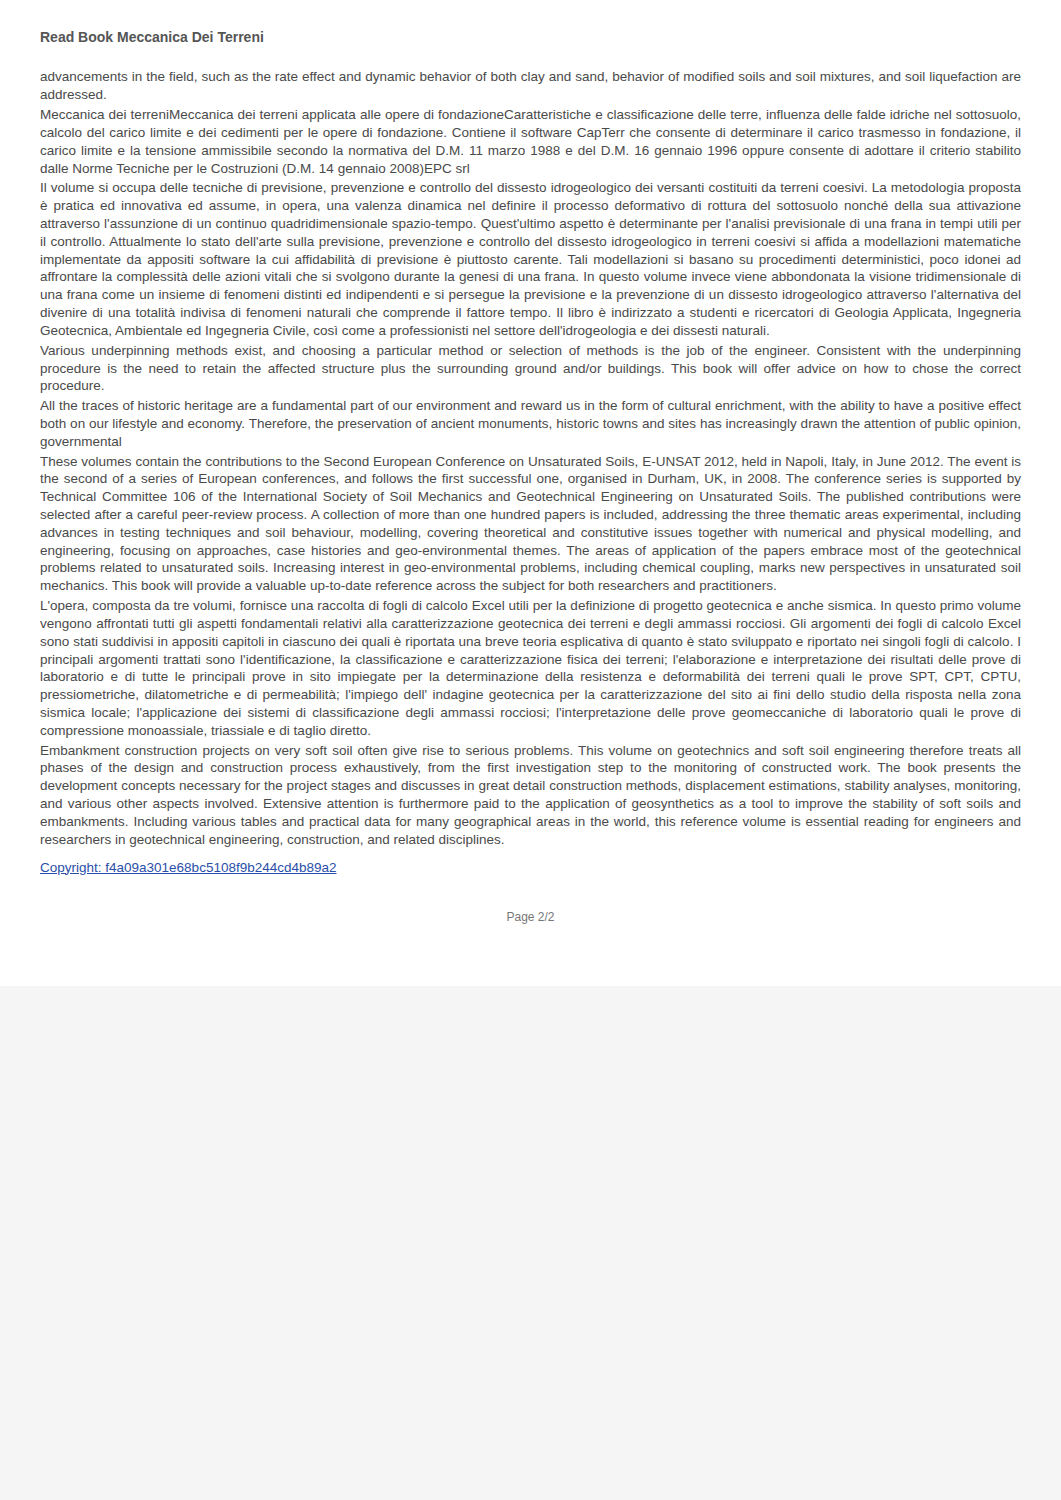Read Book Meccanica Dei Terreni
advancements in the field, such as the rate effect and dynamic behavior of both clay and sand, behavior of modified soils and soil mixtures, and soil liquefaction are addressed.
Meccanica dei terreniMeccanica dei terreni applicata alle opere di fondazioneCaratteristiche e classificazione delle terre, influenza delle falde idriche nel sottosuolo, calcolo del carico limite e dei cedimenti per le opere di fondazione. Contiene il software CapTerr che consente di determinare il carico trasmesso in fondazione, il carico limite e la tensione ammissibile secondo la normativa del D.M. 11 marzo 1988 e del D.M. 16 gennaio 1996 oppure consente di adottare il criterio stabilito dalle Norme Tecniche per le Costruzioni (D.M. 14 gennaio 2008)EPC srl
Il volume si occupa delle tecniche di previsione, prevenzione e controllo del dissesto idrogeologico dei versanti costituiti da terreni coesivi. La metodologia proposta è pratica ed innovativa ed assume, in opera, una valenza dinamica nel definire il processo deformativo di rottura del sottosuolo nonché della sua attivazione attraverso l'assunzione di un continuo quadridimensionale spazio-tempo. Quest'ultimo aspetto è determinante per l'analisi previsionale di una frana in tempi utili per il controllo. Attualmente lo stato dell'arte sulla previsione, prevenzione e controllo del dissesto idrogeologico in terreni coesivi si affida a modellazioni matematiche implementate da appositi software la cui affidabilità di previsione è piuttosto carente. Tali modellazioni si basano su procedimenti deterministici, poco idonei ad affrontare la complessità delle azioni vitali che si svolgono durante la genesi di una frana. In questo volume invece viene abbondonata la visione tridimensionale di una frana come un insieme di fenomeni distinti ed indipendenti e si persegue la previsione e la prevenzione di un dissesto idrogeologico attraverso l'alternativa del divenire di una totalità indivisa di fenomeni naturali che comprende il fattore tempo. Il libro è indirizzato a studenti e ricercatori di Geologia Applicata, Ingegneria Geotecnica, Ambientale ed Ingegneria Civile, così come a professionisti nel settore dell'idrogeologia e dei dissesti naturali.
Various underpinning methods exist, and choosing a particular method or selection of methods is the job of the engineer. Consistent with the underpinning procedure is the need to retain the affected structure plus the surrounding ground and/or buildings. This book will offer advice on how to chose the correct procedure.
All the traces of historic heritage are a fundamental part of our environment and reward us in the form of cultural enrichment, with the ability to have a positive effect both on our lifestyle and economy. Therefore, the preservation of ancient monuments, historic towns and sites has increasingly drawn the attention of public opinion, governmental
These volumes contain the contributions to the Second European Conference on Unsaturated Soils, E-UNSAT 2012, held in Napoli, Italy, in June 2012. The event is the second of a series of European conferences, and follows the first successful one, organised in Durham, UK, in 2008. The conference series is supported by Technical Committee 106 of the International Society of Soil Mechanics and Geotechnical Engineering on Unsaturated Soils. The published contributions were selected after a careful peer-review process. A collection of more than one hundred papers is included, addressing the three thematic areas experimental, including advances in testing techniques and soil behaviour, modelling, covering theoretical and constitutive issues together with numerical and physical modelling, and engineering, focusing on approaches, case histories and geo-environmental themes. The areas of application of the papers embrace most of the geotechnical problems related to unsaturated soils. Increasing interest in geo-environmental problems, including chemical coupling, marks new perspectives in unsaturated soil mechanics. This book will provide a valuable up-to-date reference across the subject for both researchers and practitioners.
L'opera, composta da tre volumi, fornisce una raccolta di fogli di calcolo Excel utili per la definizione di progetto geotecnica e anche sismica. In questo primo volume vengono affrontati tutti gli aspetti fondamentali relativi alla caratterizzazione geotecnica dei terreni e degli ammassi rocciosi. Gli argomenti dei fogli di calcolo Excel sono stati suddivisi in appositi capitoli in ciascuno dei quali è riportata una breve teoria esplicativa di quanto è stato sviluppato e riportato nei singoli fogli di calcolo. I principali argomenti trattati sono l'identificazione, la classificazione e caratterizzazione fisica dei terreni; l'elaborazione e interpretazione dei risultati delle prove di laboratorio e di tutte le principali prove in sito impiegate per la determinazione della resistenza e deformabilità dei terreni quali le prove SPT, CPT, CPTU, pressiometriche, dilatometriche e di permeabilità; l'impiego dell' indagine geotecnica per la caratterizzazione del sito ai fini dello studio della risposta nella zona sismica locale; l'applicazione dei sistemi di classificazione degli ammassi rocciosi; l'interpretazione delle prove geomeccaniche di laboratorio quali le prove di compressione monoassiale, triassiale e di taglio diretto.
Embankment construction projects on very soft soil often give rise to serious problems. This volume on geotechnics and soft soil engineering therefore treats all phases of the design and construction process exhaustively, from the first investigation step to the monitoring of constructed work. The book presents the development concepts necessary for the project stages and discusses in great detail construction methods, displacement estimations, stability analyses, monitoring, and various other aspects involved. Extensive attention is furthermore paid to the application of geosynthetics as a tool to improve the stability of soft soils and embankments. Including various tables and practical data for many geographical areas in the world, this reference volume is essential reading for engineers and researchers in geotechnical engineering, construction, and related disciplines.
Copyright: f4a09a301e68bc5108f9b244cd4b89a2
Page 2/2